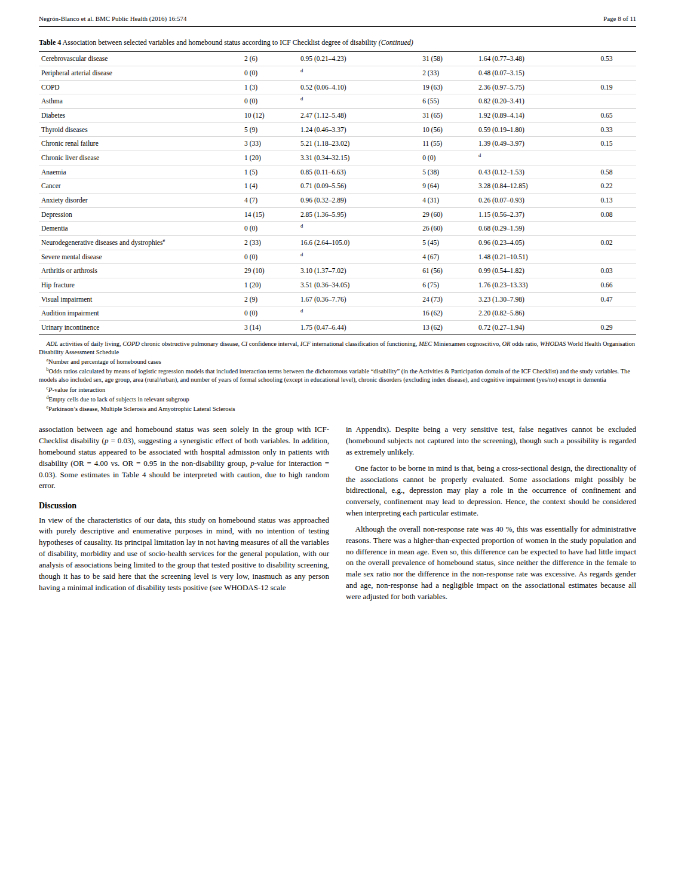Negrón-Blanco et al. BMC Public Health (2016) 16:574 Page 8 of 11
Table 4 Association between selected variables and homebound status according to ICF Checklist degree of disability (Continued)
| Cerebrovascular disease | 2 (6) | 0.95 (0.21–4.23) | 31 (58) | 1.64 (0.77–3.48) | 0.53 |
| Peripheral arterial disease | 0 (0) | d | 2 (33) | 0.48 (0.07–3.15) | |
| COPD | 1 (3) | 0.52 (0.06–4.10) | 19 (63) | 2.36 (0.97–5.75) | 0.19 |
| Asthma | 0 (0) | d | 6 (55) | 0.82 (0.20–3.41) | |
| Diabetes | 10 (12) | 2.47 (1.12–5.48) | 31 (65) | 1.92 (0.89–4.14) | 0.65 |
| Thyroid diseases | 5 (9) | 1.24 (0.46–3.37) | 10 (56) | 0.59 (0.19–1.80) | 0.33 |
| Chronic renal failure | 3 (33) | 5.21 (1.18–23.02) | 11 (55) | 1.39 (0.49–3.97) | 0.15 |
| Chronic liver disease | 1 (20) | 3.31 (0.34–32.15) | 0 (0) | d | |
| Anaemia | 1 (5) | 0.85 (0.11–6.63) | 5 (38) | 0.43 (0.12–1.53) | 0.58 |
| Cancer | 1 (4) | 0.71 (0.09–5.56) | 9 (64) | 3.28 (0.84–12.85) | 0.22 |
| Anxiety disorder | 4 (7) | 0.96 (0.32–2.89) | 4 (31) | 0.26 (0.07–0.93) | 0.13 |
| Depression | 14 (15) | 2.85 (1.36–5.95) | 29 (60) | 1.15 (0.56–2.37) | 0.08 |
| Dementia | 0 (0) | d | 26 (60) | 0.68 (0.29–1.59) | |
| Neurodegenerative diseases and dystrophies e | 2 (33) | 16.6 (2.64–105.0) | 5 (45) | 0.96 (0.23–4.05) | 0.02 |
| Severe mental disease | 0 (0) | d | 4 (67) | 1.48 (0.21–10.51) | |
| Arthritis or arthrosis | 29 (10) | 3.10 (1.37–7.02) | 61 (56) | 0.99 (0.54–1.82) | 0.03 |
| Hip fracture | 1 (20) | 3.51 (0.36–34.05) | 6 (75) | 1.76 (0.23–13.33) | 0.66 |
| Visual impairment | 2 (9) | 1.67 (0.36–7.76) | 24 (73) | 3.23 (1.30–7.98) | 0.47 |
| Audition impairment | 0 (0) | d | 16 (62) | 2.20 (0.82–5.86) | |
| Urinary incontinence | 3 (14) | 1.75 (0.47–6.44) | 13 (62) | 0.72 (0.27–1.94) | 0.29 |
ADL activities of daily living, COPD chronic obstructive pulmonary disease, CI confidence interval, ICF international classification of functioning, MEC Miniexamen cognoscitivo, OR odds ratio, WHODAS World Health Organisation Disability Assessment Schedule
aNumber and percentage of homebound cases
bOdds ratios calculated by means of logistic regression models that included interaction terms between the dichotomous variable “disability” (in the Activities & Participation domain of the ICF Checklist) and the study variables. The models also included sex, age group, area (rural/urban), and number of years of formal schooling (except in educational level), chronic disorders (excluding index disease), and cognitive impairment (yes/no) except in dementia
cP-value for interaction
dEmpty cells due to lack of subjects in relevant subgroup
eParkinson’s disease, Multiple Sclerosis and Amyotrophic Lateral Sclerosis
association between age and homebound status was seen solely in the group with ICF-Checklist disability (p = 0.03), suggesting a synergistic effect of both variables. In addition, homebound status appeared to be associated with hospital admission only in patients with disability (OR = 4.00 vs. OR = 0.95 in the non-disability group, p-value for interaction = 0.03). Some estimates in Table 4 should be interpreted with caution, due to high random error.
Discussion
In view of the characteristics of our data, this study on homebound status was approached with purely descriptive and enumerative purposes in mind, with no intention of testing hypotheses of causality. Its principal limitation lay in not having measures of all the variables of disability, morbidity and use of socio-health services for the general population, with our analysis of associations being limited to the group that tested positive to disability screening, though it has to be said here that the screening level is very low, inasmuch as any person having a minimal indication of disability tests positive (see WHODAS-12 scale
in Appendix). Despite being a very sensitive test, false negatives cannot be excluded (homebound subjects not captured into the screening), though such a possibility is regarded as extremely unlikely.
One factor to be borne in mind is that, being a cross-sectional design, the directionality of the associations cannot be properly evaluated. Some associations might possibly be bidirectional, e.g., depression may play a role in the occurrence of confinement and conversely, confinement may lead to depression. Hence, the context should be considered when interpreting each particular estimate.
Although the overall non-response rate was 40 %, this was essentially for administrative reasons. There was a higher-than-expected proportion of women in the study population and no difference in mean age. Even so, this difference can be expected to have had little impact on the overall prevalence of homebound status, since neither the difference in the female to male sex ratio nor the difference in the non-response rate was excessive. As regards gender and age, non-response had a negligible impact on the associational estimates because all were adjusted for both variables.